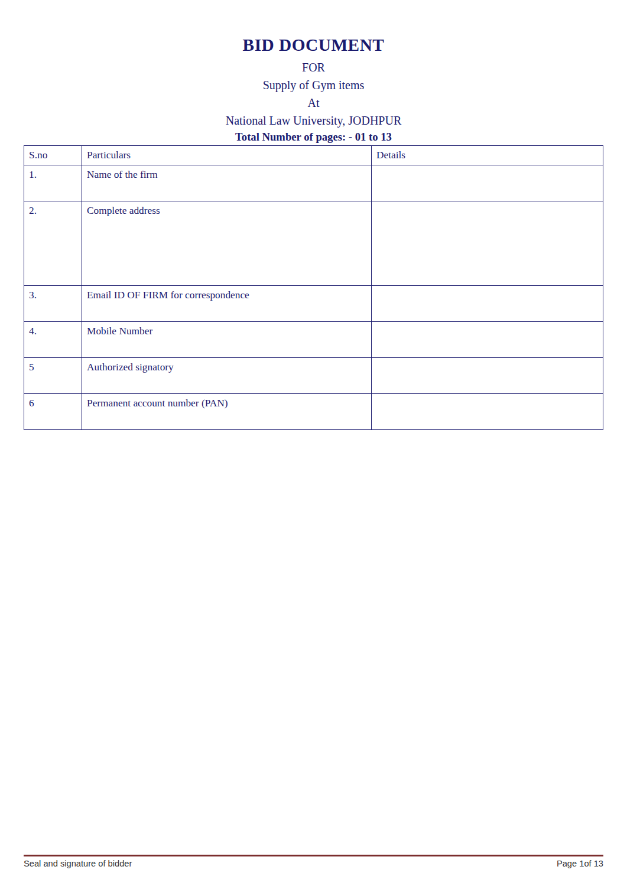BID DOCUMENT
FOR
Supply of Gym items
At
National Law University, JODHPUR
Total Number of pages: - 01 to 13
| S.no | Particulars | Details |
| --- | --- | --- |
| 1. | Name of the firm | |
| 2. | Complete address | |
| 3. | Email ID OF FIRM for correspondence | |
| 4. | Mobile Number | |
| 5 | Authorized signatory | |
| 6 | Permanent account number (PAN) | |
Seal and signature of bidder Page 1of 13